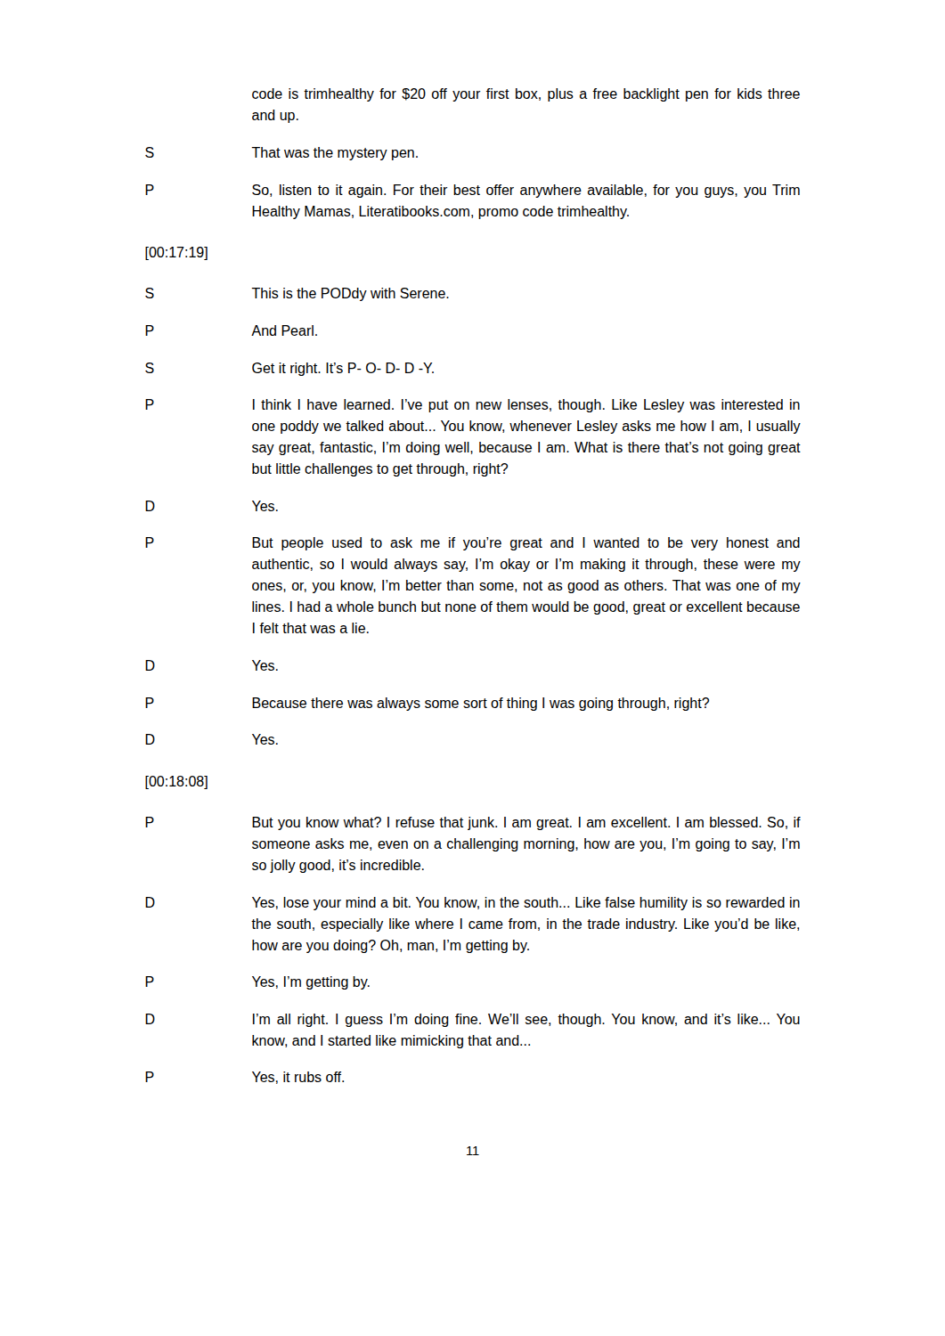code is trimhealthy for $20 off your first box, plus a free backlight pen for kids three and up.
S
That was the mystery pen.
P
So, listen to it again. For their best offer anywhere available, for you guys, you Trim Healthy Mamas, Literatibooks.com, promo code trimhealthy.
[00:17:19]
S
This is the PODdy with Serene.
P
And Pearl.
S
Get it right. It’s P- O- D- D -Y.
P
I think I have learned. I’ve put on new lenses, though. Like Lesley was interested in one poddy we talked about... You know, whenever Lesley asks me how I am, I usually say great, fantastic, I’m doing well, because I am. What is there that’s not going great but little challenges to get through, right?
D
Yes.
P
But people used to ask me if you’re great and I wanted to be very honest and authentic, so I would always say, I’m okay or I’m making it through, these were my ones, or, you know, I’m better than some, not as good as others. That was one of my lines. I had a whole bunch but none of them would be good, great or excellent because I felt that was a lie.
D
Yes.
P
Because there was always some sort of thing I was going through, right?
D
Yes.
[00:18:08]
P
But you know what? I refuse that junk. I am great. I am excellent. I am blessed. So, if someone asks me, even on a challenging morning, how are you, I’m going to say, I’m so jolly good, it’s incredible.
D
Yes, lose your mind a bit. You know, in the south... Like false humility is so rewarded in the south, especially like where I came from, in the trade industry. Like you’d be like, how are you doing? Oh, man, I’m getting by.
P
Yes, I’m getting by.
D
I’m all right. I guess I’m doing fine. We’ll see, though. You know, and it’s like... You know, and I started like mimicking that and...
P
Yes, it rubs off.
11